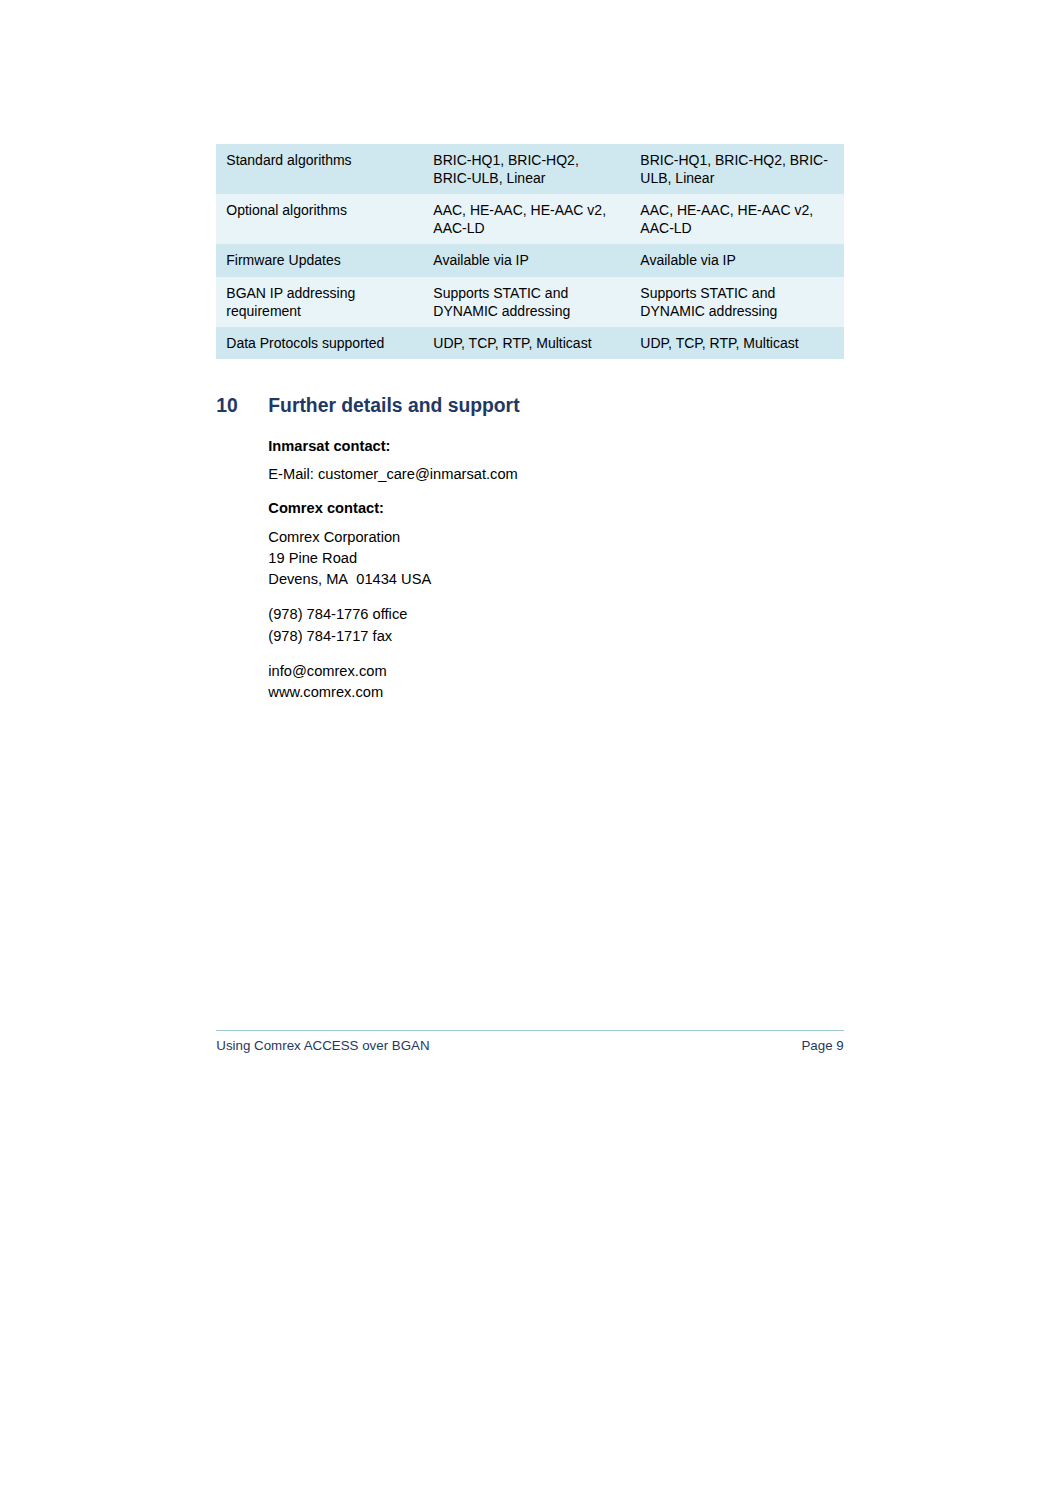| Standard algorithms | BRIC-HQ1, BRIC-HQ2, BRIC-ULB, Linear | BRIC-HQ1, BRIC-HQ2, BRIC-ULB, Linear |
| Optional algorithms | AAC, HE-AAC, HE-AAC v2, AAC-LD | AAC, HE-AAC, HE-AAC v2, AAC-LD |
| Firmware Updates | Available via IP | Available via IP |
| BGAN IP addressing requirement | Supports STATIC and DYNAMIC addressing | Supports STATIC and DYNAMIC addressing |
| Data Protocols supported | UDP, TCP, RTP, Multicast | UDP, TCP, RTP, Multicast |
10 Further details and support
Inmarsat contact:
E-Mail: customer_care@inmarsat.com
Comrex contact:
Comrex Corporation
19 Pine Road
Devens, MA 01434 USA
(978) 784-1776 office
(978) 784-1717 fax
info@comrex.com
www.comrex.com
Using Comrex ACCESS over BGAN
Page 9